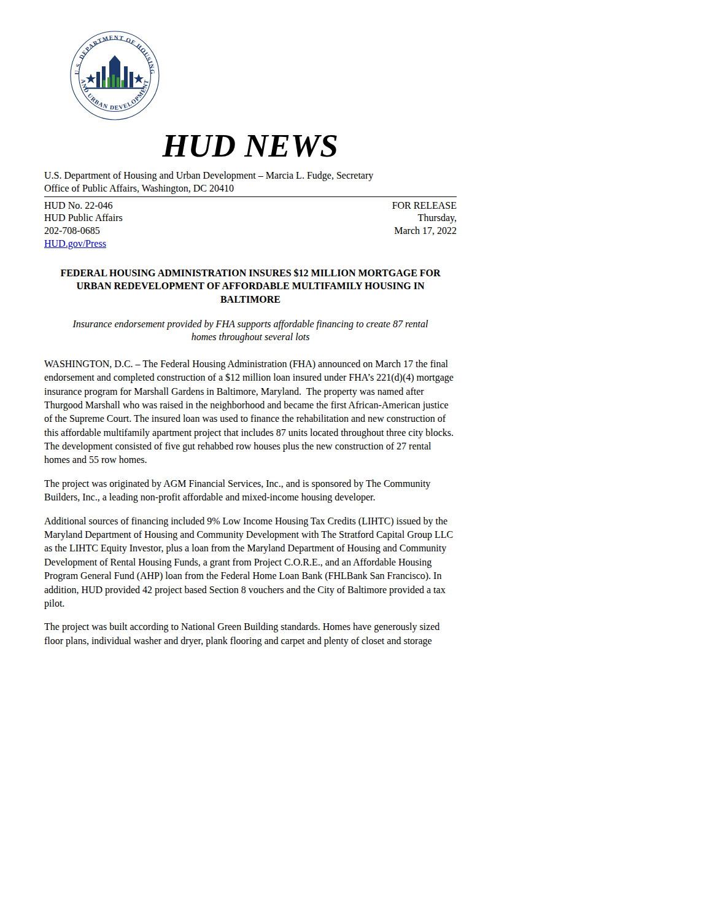U.S. DEPARTMENT OF HOUSING AND URBAN DEVELOPMENT
HUD NEWS
U.S. Department of Housing and Urban Development – Marcia L. Fudge, Secretary Office of Public Affairs, Washington, DC 20410
| HUD No. 22-046 | FOR RELEASE |
| HUD Public Affairs | Thursday, |
| 202-708-0685 | March 17, 2022 |
| HUD.gov/Press | |
Federal Housing Administration Insures $12 Million Mortgage for Urban Redevelopment of Affordable Multifamily Housing in Baltimore
Insurance endorsement provided by FHA supports affordable financing to create 87 rental homes throughout several lots
WASHINGTON, D.C. – The Federal Housing Administration (FHA) announced on March 17 the final endorsement and completed construction of a $12 million loan insured under FHA’s 221(d)(4) mortgage insurance program for Marshall Gardens in Baltimore, Maryland. The property was named after Thurgood Marshall who was raised in the neighborhood and became the first African-American justice of the Supreme Court. The insured loan was used to finance the rehabilitation and new construction of this affordable multifamily apartment project that includes 87 units located throughout three city blocks. The development consisted of five gut rehabbed row houses plus the new construction of 27 rental homes and 55 row homes.
The project was originated by AGM Financial Services, Inc., and is sponsored by The Community Builders, Inc., a leading non-profit affordable and mixed-income housing developer.
Additional sources of financing included 9% Low Income Housing Tax Credits (LIHTC) issued by the Maryland Department of Housing and Community Development with The Stratford Capital Group LLC as the LIHTC Equity Investor, plus a loan from the Maryland Department of Housing and Community Development of Rental Housing Funds, a grant from Project C.O.R.E., and an Affordable Housing Program General Fund (AHP) loan from the Federal Home Loan Bank (FHLBank San Francisco). In addition, HUD provided 42 project based Section 8 vouchers and the City of Baltimore provided a tax pilot.
The project was built according to National Green Building standards. Homes have generously sized floor plans, individual washer and dryer, plank flooring and carpet and plenty of closet and storage